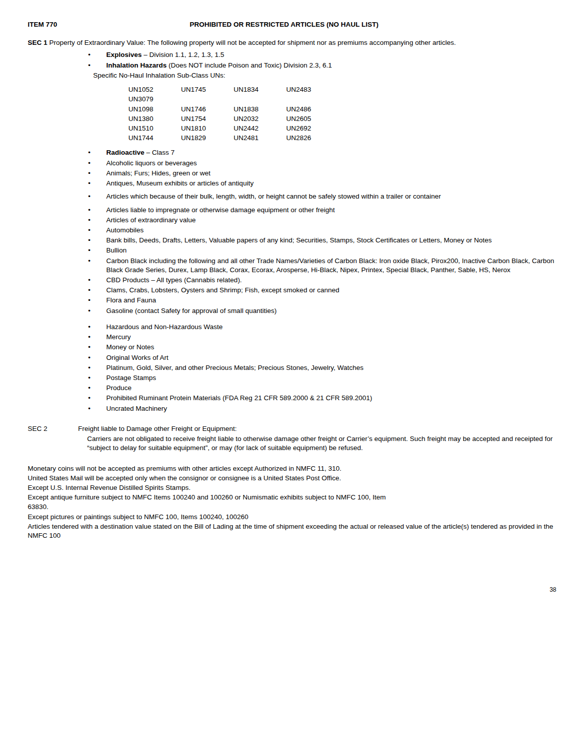ITEM 770 PROHIBITED OR RESTRICTED ARTICLES (NO HAUL LIST)
SEC 1 Property of Extraordinary Value: The following property will not be accepted for shipment nor as premiums accompanying other articles.
Explosives – Division 1.1, 1.2, 1.3, 1.5
Inhalation Hazards (Does NOT include Poison and Toxic) Division 2.3, 6.1
Specific No-Haul Inhalation Sub-Class UNs:
| UN1052 | UN1745 | UN1834 | UN2483 |
| UN3079 | | | |
| UN1098 | UN1746 | UN1838 | UN2486 |
| UN1380 | UN1754 | UN2032 | UN2605 |
| UN1510 | UN1810 | UN2442 | UN2692 |
| UN1744 | UN1829 | UN2481 | UN2826 |
Radioactive – Class 7
Alcoholic liquors or beverages
Animals; Furs; Hides, green or wet
Antiques, Museum exhibits or articles of antiquity
Articles which because of their bulk, length, width, or height cannot be safely stowed within a trailer or container
Articles liable to impregnate or otherwise damage equipment or other freight
Articles of extraordinary value
Automobiles
Bank bills, Deeds, Drafts, Letters, Valuable papers of any kind; Securities, Stamps, Stock Certificates or Letters, Money or Notes
Bullion
Carbon Black including the following and all other Trade Names/Varieties of Carbon Black: Iron oxide Black, Pirox200, Inactive Carbon Black, Carbon Black Grade Series, Durex, Lamp Black, Corax, Ecorax, Arosperse, Hi-Black, Nipex, Printex, Special Black, Panther, Sable, HS, Nerox
CBD Products – All types (Cannabis related).
Clams, Crabs, Lobsters, Oysters and Shrimp; Fish, except smoked or canned
Flora and Fauna
Gasoline (contact Safety for approval of small quantities)
Hazardous and Non-Hazardous Waste
Mercury
Money or Notes
Original Works of Art
Platinum, Gold, Silver, and other Precious Metals; Precious Stones, Jewelry, Watches
Postage Stamps
Produce
Prohibited Ruminant Protein Materials (FDA Reg 21 CFR 589.2000 & 21 CFR 589.2001)
Uncrated Machinery
SEC 2
Freight liable to Damage other Freight or Equipment:
Carriers are not obligated to receive freight liable to otherwise damage other freight or Carrier’s equipment. Such freight may be accepted and receipted for “subject to delay for suitable equipment”, or may (for lack of suitable equipment) be refused.
Monetary coins will not be accepted as premiums with other articles except Authorized in NMFC 11, 310.
United States Mail will be accepted only when the consignor or consignee is a United States Post Office.
Except U.S. Internal Revenue Distilled Spirits Stamps.
Except antique furniture subject to NMFC Items 100240 and 100260 or Numismatic exhibits subject to NMFC 100, Item
63830.
Except pictures or paintings subject to NMFC 100, Items 100240, 100260
Articles tendered with a destination value stated on the Bill of Lading at the time of shipment exceeding the actual or released value of the article(s) tendered as provided in the NMFC 100
38